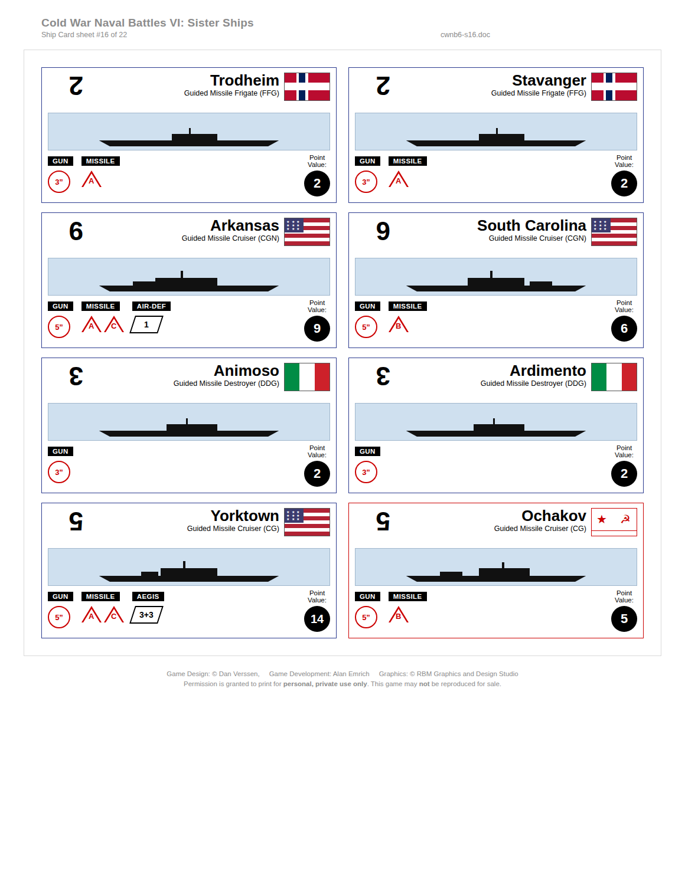Cold War Naval Battles VI: Sister Ships
Ship Card sheet #16 of 22 cwnb6-s16.doc
| 2 Trodheim Guided Missile Frigate (FFG) GUN 3” MISSILE A Point Value: 2 | 2 Stavanger Guided Missile Frigate (FFG) GUN 3” MISSILE A Point Value: 2 |
| 9 Arkansas Guided Missile Cruiser (CGN) GUN 5” MISSILE A C AIR-DEF 1 Point Value: 9 | 6 South Carolina Guided Missile Cruiser (CGN) GUN 5” MISSILE B Point Value: 6 |
| 3 Animoso Guided Missile Destroyer (DDG) GUN 3” Point Value: 2 | 3 Ardimento Guided Missile Destroyer (DDG) GUN 3” Point Value: 2 |
| 5 Yorktown Guided Missile Cruiser (CG) GUN 5” MISSILE A C AEGIS 3+3 Point Value: 14 | 5 Ochakov Guided Missile Cruiser (CG) ★ ☭ GUN 5” MISSILE B Point Value: 5 |
Game Design: © Dan Verssen, Game Development: Alan Emrich Graphics: © RBM Graphics and Design Studio
Permission is granted to print for personal, private use only. This game may not be reproduced for sale.